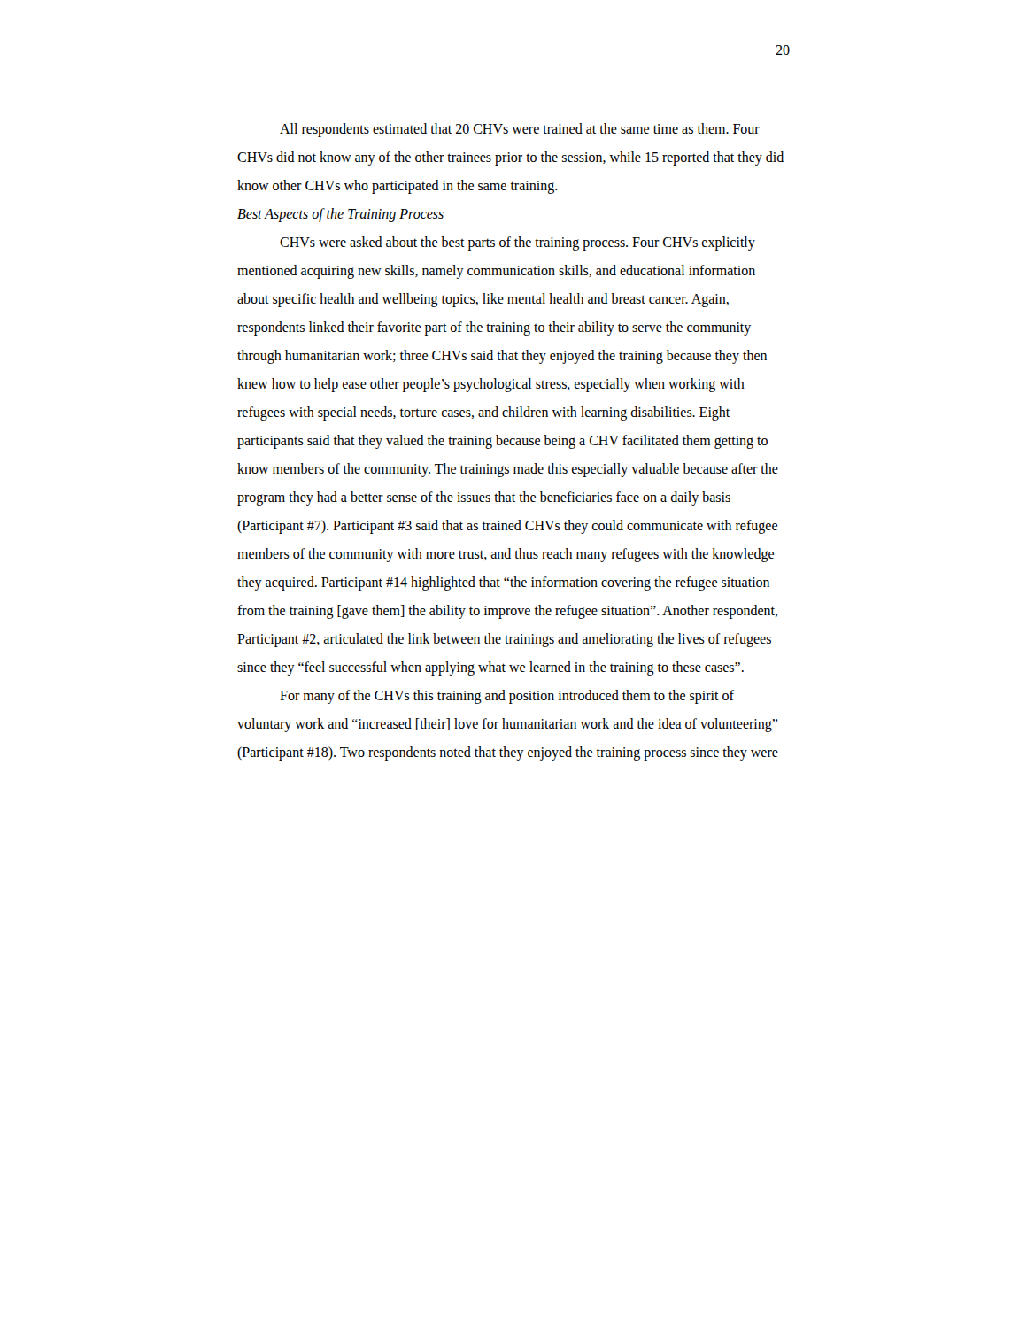20
All respondents estimated that 20 CHVs were trained at the same time as them. Four CHVs did not know any of the other trainees prior to the session, while 15 reported that they did know other CHVs who participated in the same training.
Best Aspects of the Training Process
CHVs were asked about the best parts of the training process. Four CHVs explicitly mentioned acquiring new skills, namely communication skills, and educational information about specific health and wellbeing topics, like mental health and breast cancer. Again, respondents linked their favorite part of the training to their ability to serve the community through humanitarian work; three CHVs said that they enjoyed the training because they then knew how to help ease other people’s psychological stress, especially when working with refugees with special needs, torture cases, and children with learning disabilities. Eight participants said that they valued the training because being a CHV facilitated them getting to know members of the community. The trainings made this especially valuable because after the program they had a better sense of the issues that the beneficiaries face on a daily basis (Participant #7). Participant #3 said that as trained CHVs they could communicate with refugee members of the community with more trust, and thus reach many refugees with the knowledge they acquired. Participant #14 highlighted that “the information covering the refugee situation from the training [gave them] the ability to improve the refugee situation”. Another respondent, Participant #2, articulated the link between the trainings and ameliorating the lives of refugees since they “feel successful when applying what we learned in the training to these cases”.
For many of the CHVs this training and position introduced them to the spirit of voluntary work and “increased [their] love for humanitarian work and the idea of volunteering” (Participant #18). Two respondents noted that they enjoyed the training process since they were